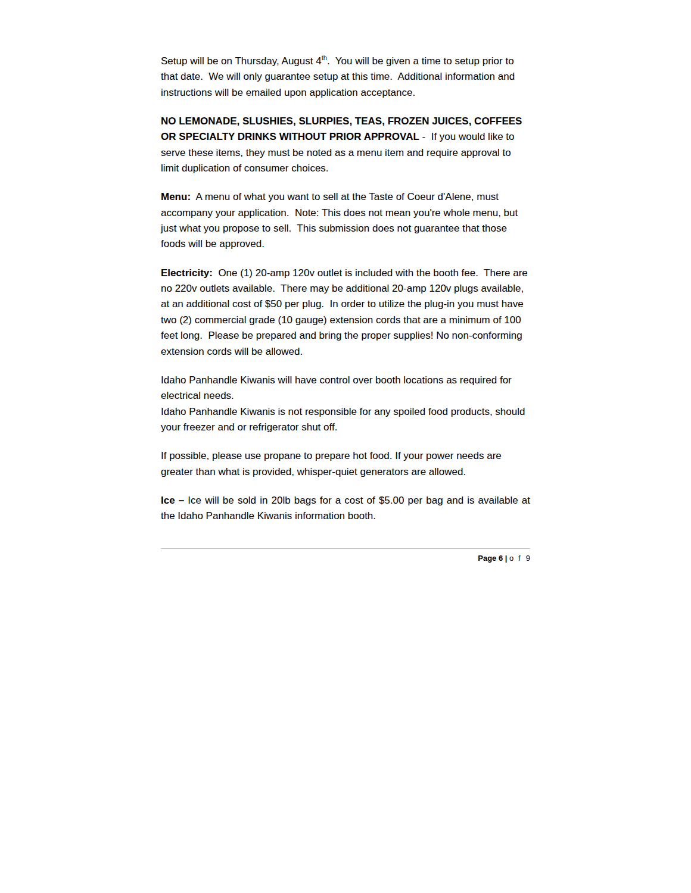Setup will be on Thursday, August 4th. You will be given a time to setup prior to that date. We will only guarantee setup at this time. Additional information and instructions will be emailed upon application acceptance.
NO LEMONADE, SLUSHIES, SLURPIES, TEAS, FROZEN JUICES, COFFEES OR SPECIALTY DRINKS WITHOUT PRIOR APPROVAL - If you would like to serve these items, they must be noted as a menu item and require approval to limit duplication of consumer choices.
Menu: A menu of what you want to sell at the Taste of Coeur d'Alene, must accompany your application. Note: This does not mean you're whole menu, but just what you propose to sell. This submission does not guarantee that those foods will be approved.
Electricity: One (1) 20-amp 120v outlet is included with the booth fee. There are no 220v outlets available. There may be additional 20-amp 120v plugs available, at an additional cost of $50 per plug. In order to utilize the plug-in you must have two (2) commercial grade (10 gauge) extension cords that are a minimum of 100 feet long. Please be prepared and bring the proper supplies! No non-conforming extension cords will be allowed.
Idaho Panhandle Kiwanis will have control over booth locations as required for electrical needs.
Idaho Panhandle Kiwanis is not responsible for any spoiled food products, should your freezer and or refrigerator shut off.
If possible, please use propane to prepare hot food. If your power needs are greater than what is provided, whisper-quiet generators are allowed.
Ice – Ice will be sold in 20lb bags for a cost of $5.00 per bag and is available at the Idaho Panhandle Kiwanis information booth.
Page 6 | o f 9